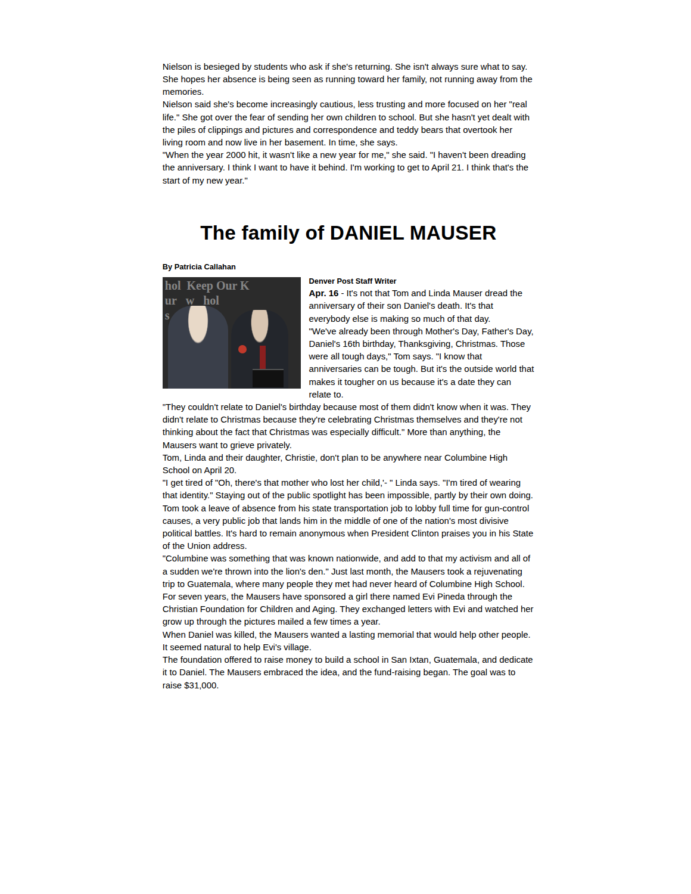Nielson is besieged by students who ask if she's returning. She isn't always sure what to say. She hopes her absence is being seen as running toward her family, not running away from the memories.
Nielson said she's become increasingly cautious, less trusting and more focused on her "real life." She got over the fear of sending her own children to school. But she hasn't yet dealt with the piles of clippings and pictures and correspondence and teddy bears that overtook her living room and now live in her basement. In time, she says.
"When the year 2000 hit, it wasn't like a new year for me," she said. "I haven't been dreading the anniversary. I think I want to have it behind. I'm working to get to April 21. I think that's the start of my new year."
The family of DANIEL MAUSER
By Patricia Callahan
hol Keep Our K ur w hol s ose
Denver Post Staff Writer
Apr. 16 - It's not that Tom and Linda Mauser dread the anniversary of their son Daniel's death. It's that everybody else is making so much of that day.
"We've already been through Mother's Day, Father's Day, Daniel's 16th birthday, Thanksgiving, Christmas. Those were all tough days," Tom says. "I know that anniversaries can be tough. But it's the outside world that makes it tougher on us because it's a date they can relate to.
"They couldn't relate to Daniel's birthday because most of them didn't know when it was. They didn't relate to Christmas because they're celebrating Christmas themselves and they're not thinking about the fact that Christmas was especially difficult." More than anything, the Mausers want to grieve privately.
Tom, Linda and their daughter, Christie, don't plan to be anywhere near Columbine High School on April 20.
"I get tired of "Oh, there's that mother who lost her child,'- " Linda says. "I'm tired of wearing that identity." Staying out of the public spotlight has been impossible, partly by their own doing.
Tom took a leave of absence from his state transportation job to lobby full time for gun-control causes, a very public job that lands him in the middle of one of the nation's most divisive political battles. It's hard to remain anonymous when President Clinton praises you in his State of the Union address.
"Columbine was something that was known nationwide, and add to that my activism and all of a sudden we're thrown into the lion's den." Just last month, the Mausers took a rejuvenating trip to Guatemala, where many people they met had never heard of Columbine High School.
For seven years, the Mausers have sponsored a girl there named Evi Pineda through the Christian Foundation for Children and Aging. They exchanged letters with Evi and watched her grow up through the pictures mailed a few times a year.
When Daniel was killed, the Mausers wanted a lasting memorial that would help other people. It seemed natural to help Evi's village.
The foundation offered to raise money to build a school in San Ixtan, Guatemala, and dedicate it to Daniel. The Mausers embraced the idea, and the fund-raising began. The goal was to raise $31,000.